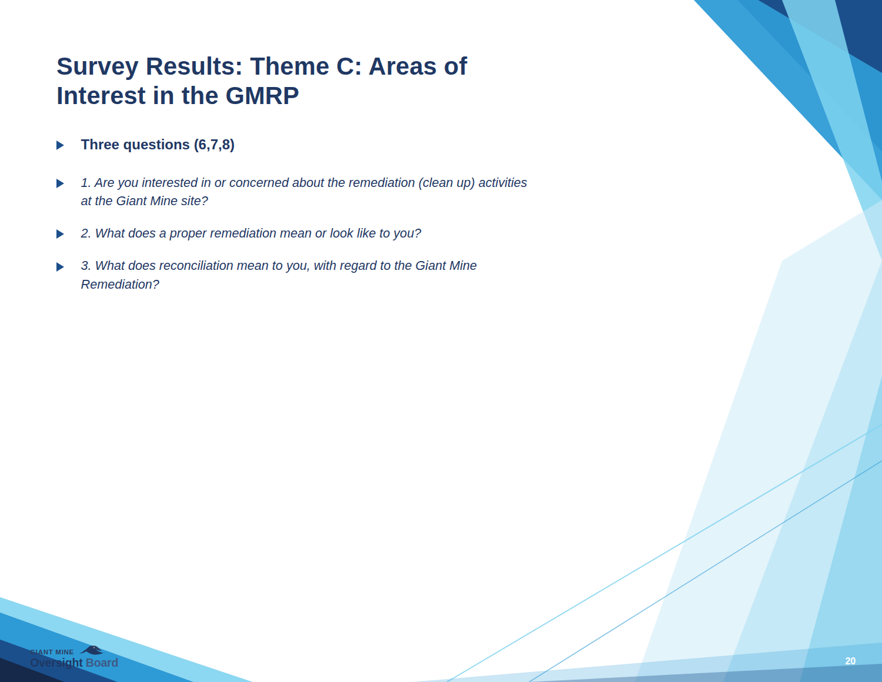Survey Results: Theme C: Areas of
Interest in the GMRP
Three questions (6,7,8)
1. Are you interested in or concerned about the remediation (clean up) activities at the Giant Mine site?
2. What does a proper remediation mean or look like to you?
3. What does reconciliation mean to you, with regard to the Giant Mine Remediation?
GIANT MINE
Oversight Board
20